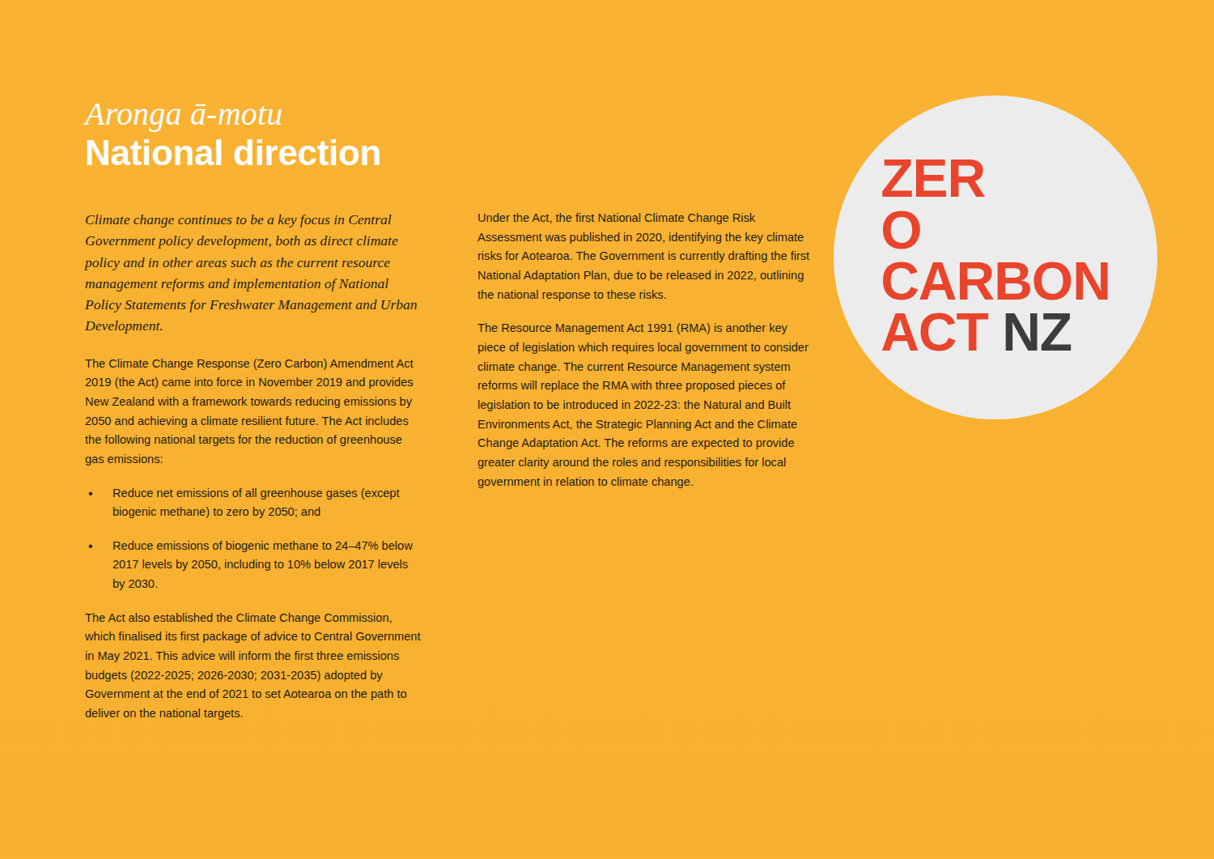Aronga ā-motu National direction
Climate change continues to be a key focus in Central Government policy development, both as direct climate policy and in other areas such as the current resource management reforms and implementation of National Policy Statements for Freshwater Management and Urban Development.
The Climate Change Response (Zero Carbon) Amendment Act 2019 (the Act) came into force in November 2019 and provides New Zealand with a framework towards reducing emissions by 2050 and achieving a climate resilient future. The Act includes the following national targets for the reduction of greenhouse gas emissions:
Reduce net emissions of all greenhouse gases (except biogenic methane) to zero by 2050; and
Reduce emissions of biogenic methane to 24–47% below 2017 levels by 2050, including to 10% below 2017 levels by 2030.
The Act also established the Climate Change Commission, which finalised its first package of advice to Central Government in May 2021. This advice will inform the first three emissions budgets (2022-2025; 2026-2030; 2031-2035) adopted by Government at the end of 2021 to set Aotearoa on the path to deliver on the national targets.
Under the Act, the first National Climate Change Risk Assessment was published in 2020, identifying the key climate risks for Aotearoa. The Government is currently drafting the first National Adaptation Plan, due to be released in 2022, outlining the national response to these risks.
The Resource Management Act 1991 (RMA) is another key piece of legislation which requires local government to consider climate change. The current Resource Management system reforms will replace the RMA with three proposed pieces of legislation to be introduced in 2022-23: the Natural and Built Environments Act, the Strategic Planning Act and the Climate Change Adaptation Act. The reforms are expected to provide greater clarity around the roles and responsibilities for local government in relation to climate change.
ZERO CARBON ACT NZ